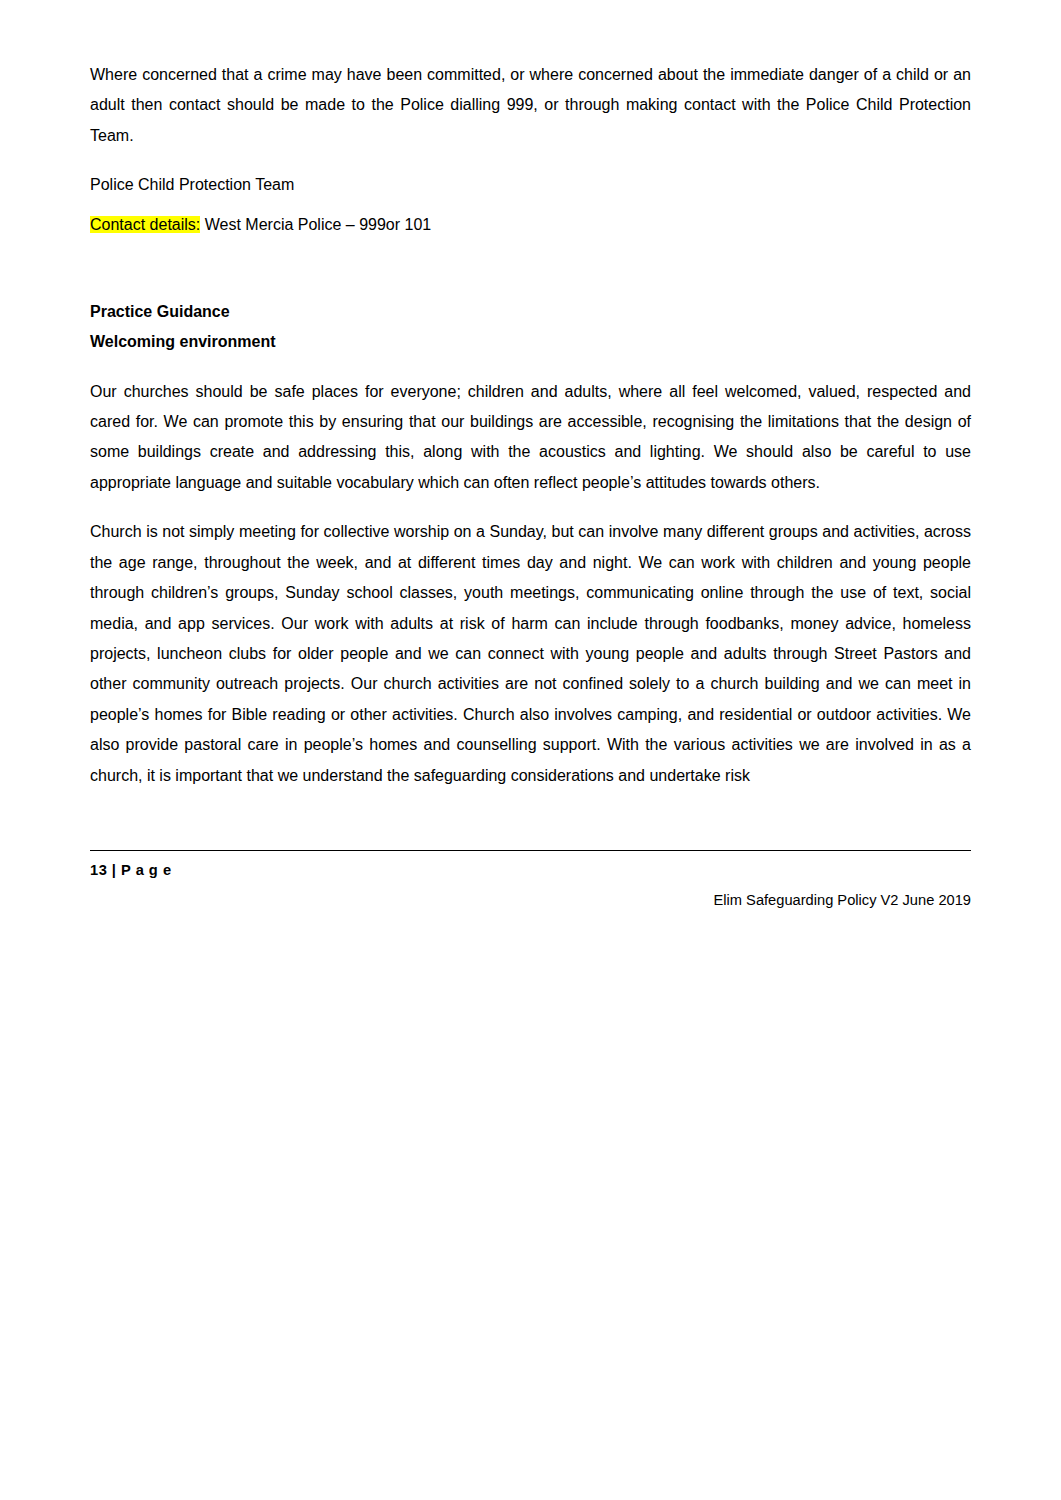Where concerned that a crime may have been committed, or where concerned about the immediate danger of a child or an adult then contact should be made to the Police dialling 999, or through making contact with the Police Child Protection Team.
Police Child Protection Team
Contact details: West Mercia Police – 999or 101
Practice Guidance
Welcoming environment
Our churches should be safe places for everyone; children and adults, where all feel welcomed, valued, respected and cared for. We can promote this by ensuring that our buildings are accessible, recognising the limitations that the design of some buildings create and addressing this, along with the acoustics and lighting. We should also be careful to use appropriate language and suitable vocabulary which can often reflect people’s attitudes towards others.
Church is not simply meeting for collective worship on a Sunday, but can involve many different groups and activities, across the age range, throughout the week, and at different times day and night. We can work with children and young people through children’s groups, Sunday school classes, youth meetings, communicating online through the use of text, social media, and app services. Our work with adults at risk of harm can include through foodbanks, money advice, homeless projects, luncheon clubs for older people and we can connect with young people and adults through Street Pastors and other community outreach projects. Our church activities are not confined solely to a church building and we can meet in people’s homes for Bible reading or other activities. Church also involves camping, and residential or outdoor activities. We also provide pastoral care in people’s homes and counselling support. With the various activities we are involved in as a church, it is important that we understand the safeguarding considerations and undertake risk
13 | P a g e
Elim Safeguarding Policy V2 June 2019